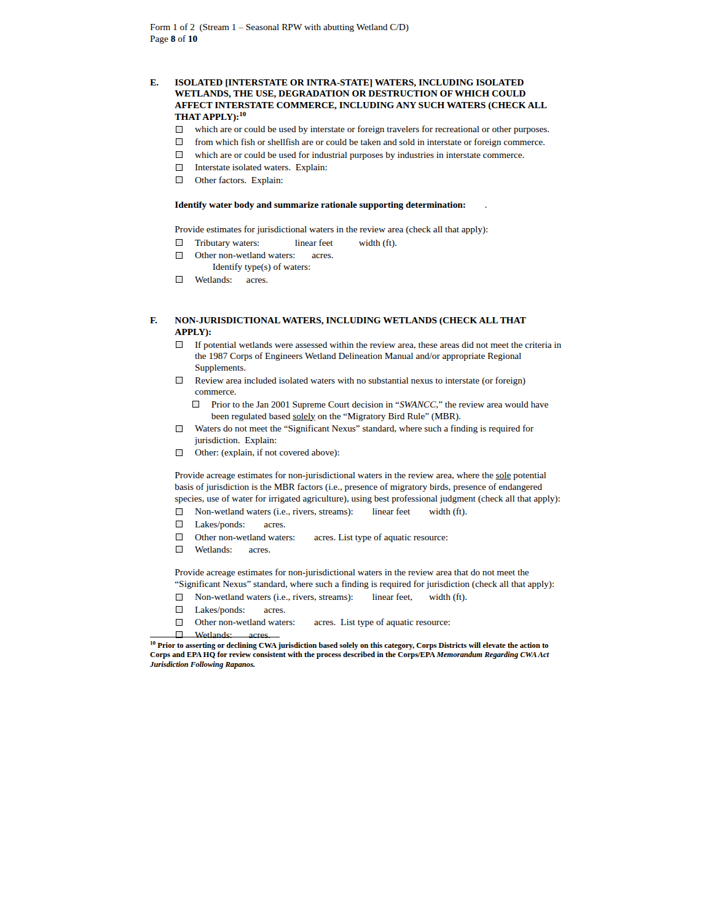Form 1 of 2 (Stream 1 – Seasonal RPW with abutting Wetland C/D)
Page 8 of 10
E.
Isolated [interstate or intra-state] waters, including isolated wetlands, the use, degradation or destruction of which could affect interstate commerce, including any such waters (check all that apply):10
which are or could be used by interstate or foreign travelers for recreational or other purposes.
from which fish or shellfish are or could be taken and sold in interstate or foreign commerce.
which are or could be used for industrial purposes by industries in interstate commerce.
Interstate isolated waters. Explain:
Other factors. Explain:
Identify water body and summarize rationale supporting determination: .
Provide estimates for jurisdictional waters in the review area (check all that apply):
Tributary waters: linear feet width (ft).
Other non-wetland waters: acres.
Identify type(s) of waters:
Wetlands: acres.
F.
Non-jurisdictional waters, including wetlands (check all that apply):
If potential wetlands were assessed within the review area, these areas did not meet the criteria in the 1987 Corps of Engineers Wetland Delineation Manual and/or appropriate Regional Supplements.
Review area included isolated waters with no substantial nexus to interstate (or foreign) commerce.
Prior to the Jan 2001 Supreme Court decision in “SWANCC,” the review area would have been regulated based solely on the “Migratory Bird Rule” (MBR).
Waters do not meet the “Significant Nexus” standard, where such a finding is required for jurisdiction. Explain:
Other: (explain, if not covered above):
Provide acreage estimates for non-jurisdictional waters in the review area, where the sole potential basis of jurisdiction is the MBR factors (i.e., presence of migratory birds, presence of endangered species, use of water for irrigated agriculture), using best professional judgment (check all that apply):
Non-wetland waters (i.e., rivers, streams): linear feet width (ft).
Lakes/ponds: acres.
Other non-wetland waters: acres. List type of aquatic resource:
Wetlands: acres.
Provide acreage estimates for non-jurisdictional waters in the review area that do not meet the “Significant Nexus” standard, where such a finding is required for jurisdiction (check all that apply):
Non-wetland waters (i.e., rivers, streams): linear feet, width (ft).
Lakes/ponds: acres.
Other non-wetland waters: acres. List type of aquatic resource:
Wetlands: acres.
10 Prior to asserting or declining CWA jurisdiction based solely on this category, Corps Districts will elevate the action to Corps and EPA HQ for review consistent with the process described in the Corps/EPA Memorandum Regarding CWA Act Jurisdiction Following Rapanos.